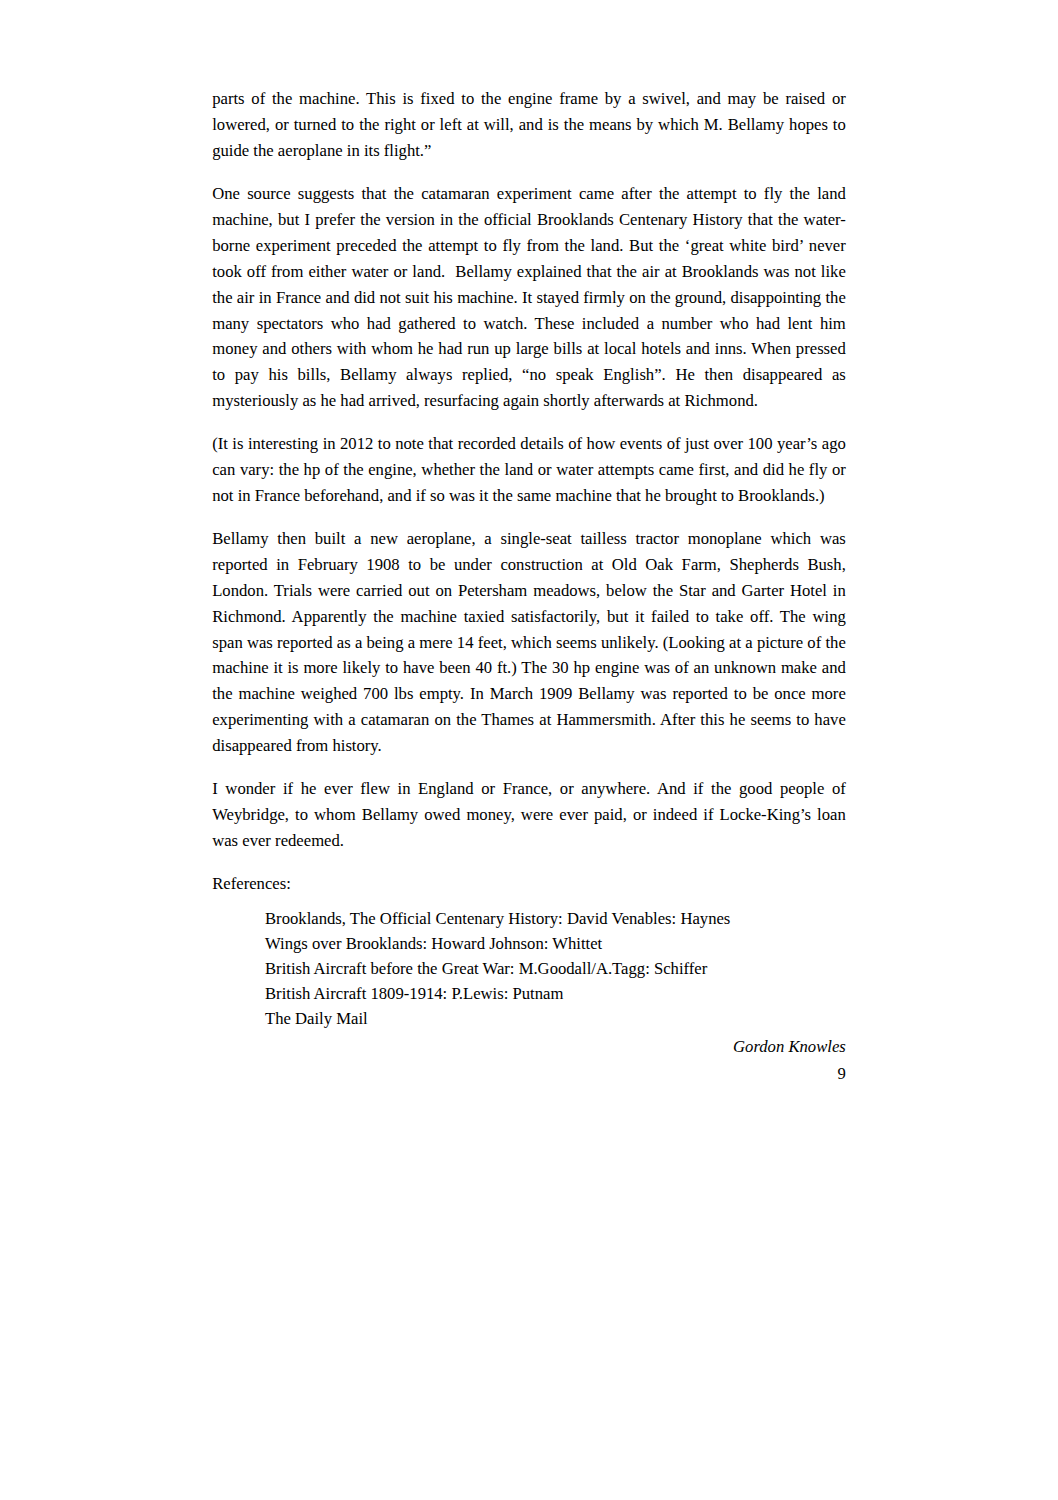parts of the machine. This is fixed to the engine frame by a swivel, and may be raised or lowered, or turned to the right or left at will, and is the means by which M. Bellamy hopes to guide the aeroplane in its flight.”
One source suggests that the catamaran experiment came after the attempt to fly the land machine, but I prefer the version in the official Brooklands Centenary History that the water-borne experiment preceded the attempt to fly from the land. But the ‘great white bird’ never took off from either water or land. Bellamy explained that the air at Brooklands was not like the air in France and did not suit his machine. It stayed firmly on the ground, disappointing the many spectators who had gathered to watch. These included a number who had lent him money and others with whom he had run up large bills at local hotels and inns. When pressed to pay his bills, Bellamy always replied, “no speak English”. He then disappeared as mysteriously as he had arrived, resurfacing again shortly afterwards at Richmond.
(It is interesting in 2012 to note that recorded details of how events of just over 100 year’s ago can vary: the hp of the engine, whether the land or water attempts came first, and did he fly or not in France beforehand, and if so was it the same machine that he brought to Brooklands.)
Bellamy then built a new aeroplane, a single-seat tailless tractor monoplane which was reported in February 1908 to be under construction at Old Oak Farm, Shepherds Bush, London. Trials were carried out on Petersham meadows, below the Star and Garter Hotel in Richmond. Apparently the machine taxied satisfactorily, but it failed to take off. The wing span was reported as a being a mere 14 feet, which seems unlikely. (Looking at a picture of the machine it is more likely to have been 40 ft.) The 30 hp engine was of an unknown make and the machine weighed 700 lbs empty. In March 1909 Bellamy was reported to be once more experimenting with a catamaran on the Thames at Hammersmith. After this he seems to have disappeared from history.
I wonder if he ever flew in England or France, or anywhere. And if the good people of Weybridge, to whom Bellamy owed money, were ever paid, or indeed if Locke-King’s loan was ever redeemed.
References:
Brooklands, The Official Centenary History: David Venables: Haynes
Wings over Brooklands: Howard Johnson: Whittet
British Aircraft before the Great War: M.Goodall/A.Tagg: Schiffer
British Aircraft 1809-1914: P.Lewis: Putnam
The Daily Mail
Gordon Knowles
9